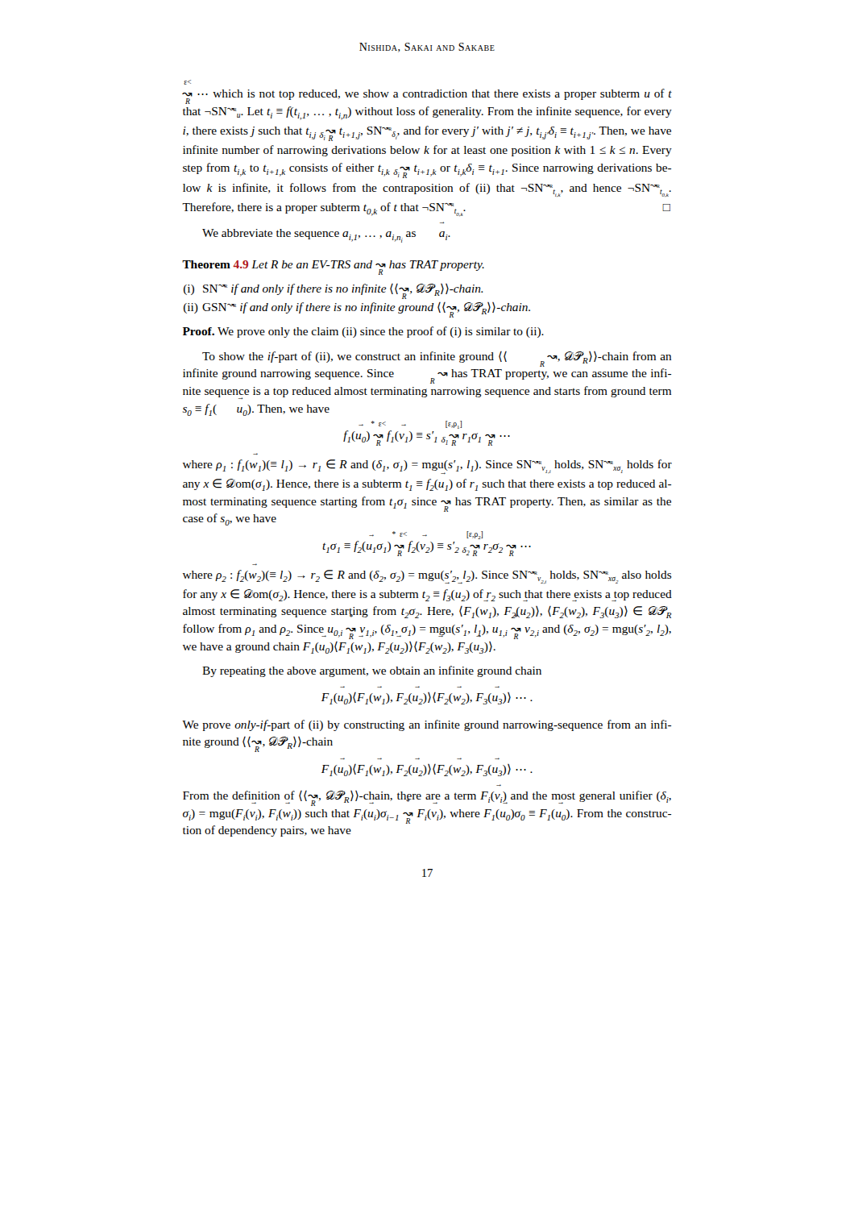Nishida, Sakai and Sakabe
ε<↝R ⋯ which is not top reduced, we show a contradiction that there exists a proper subterm u of t that ¬SN↝R u. Let ti ≡ f(ti,1, … , ti,n) without loss of generality. From the infinite sequence, for every i, there exists j such that ti,j δi↝R ti+1,j, SN↝R δi, and for every j′ with j′ ≠ j, ti,j′δi ≡ ti+1,j′. Then, we have infinite number of narrowing derivations below k for at least one position k with 1 ≤ k ≤ n. Every step from ti,k to ti+1,k consists of either ti,k δi↝R ti+1,k or ti,k δi ≡ ti+1. Since narrowing derivations below k is infinite, it follows from the contraposition of (ii) that ¬SN↝R ti,k, and hence ¬SN↝R t0,k. Therefore, there is a proper subterm t0,k of t that ¬SN↝R t0,k. □
We abbreviate the sequence ai,1, … , ai,ni as ai.
Theorem 4.9 Let R be an EV-TRS and ↝R has TRAT property.
(i) SN↝R if and only if there is no infinite ⟨⟨↝R, 𝒟𝒫R⟩⟩-chain.
(ii) GSN↝R if and only if there is no infinite ground ⟨⟨↝R, 𝒟𝒫R⟩⟩-chain.
Proof. We prove only the claim (ii) since the proof of (i) is similar to (ii).
To show the if-part of (ii), we construct an infinite ground ⟨⟨↝R, 𝒟𝒫R⟩⟩-chain from an infinite ground narrowing sequence. Since ↝R has TRAT property, we can assume the infinite sequence is a top reduced almost terminating narrowing sequence and starts from ground term s0 ≡ f1(u0). Then, we have
f1(u0) * ε<↝R f1(v1) ≡ s′1 δ1[ε,ρ1]↝R r1 σ1 ↝R ⋯
where ρ1 : f1(w1)(≡ l1) → r1 ∈ R and (δ1, σ1) = mgu(s′1, l1). Since SN↝R v1,i holds, SN↝R xσ1 holds for any x ∈ 𝒟om(σ1). Hence, there is a subterm t1 ≡ f2(u1) of r1 such that there exists a top reduced almost terminating sequence starting from t1 σ1 since ↝R has TRAT property. Then, as similar as the case of s0, we have
t1 σ1 ≡ f2(u1 σ1) * ε<↝R f2(v2) ≡ s′2 δ2[ε,ρ2]↝R r2 σ2 ↝R ⋯
where ρ2 : f2(w2)(≡ l2) → r2 ∈ R and (δ2, σ2) = mgu(s′2, l2). Since SN↝R v2,i holds, SN↝R xσ2 also holds for any x ∈ 𝒟om(σ2). Hence, there is a subterm t2 ≡ f3(u2) of r2 such that there exists a top reduced almost terminating sequence starting from t2 σ2. Here, ⟨F1(w1), F2(u2)⟩, ⟨F2(w2), F3(u3)⟩ ∈ 𝒟𝒫R follow from ρ1 and ρ2. Since u0,i *↝R v1,i, (δ1, σ1) = mgu(s′1, l1), u1,i *↝R v2,i and (δ2, σ2) = mgu(s′2, l2), we have a ground chain F1(u0)⟨F1(w1), F2(u2)⟩⟨F2(w2), F3(u3)⟩.
By repeating the above argument, we obtain an infinite ground chain
F1(u0)⟨F1(w1), F2(u2)⟩⟨F2(w2), F3(u3)⟩ ⋯ .
We prove only-if-part of (ii) by constructing an infinite ground narrowing-sequence from an infinite ground ⟨⟨↝R, 𝒟𝒫R⟩⟩-chain
F1(u0)⟨F1(w1), F2(u2)⟩⟨F2(w2), F3(u3)⟩ ⋯ .
From the definition of ⟨⟨↝R, 𝒟𝒫R⟩⟩-chain, there are a term Fi(vi) and the most general unifier (δi, σi) = mgu(Fi(vi), Fi(wi)) such that Fi(ui)σi−1 *↝R Fi(vi), where F1(u0)σ0 ≡ F1(u0). From the construction of dependency pairs, we have
17